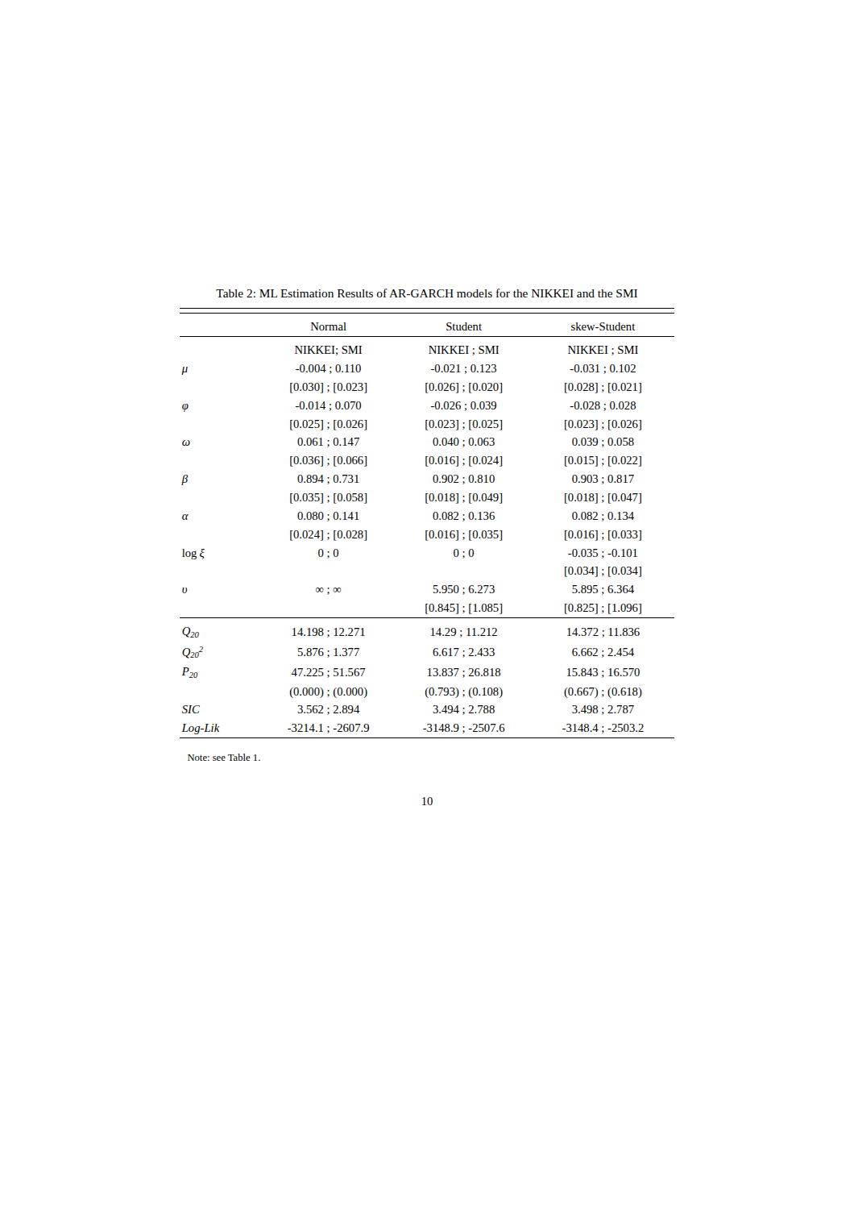Table 2: ML Estimation Results of AR-GARCH models for the NIKKEI and the SMI
| | Normal | Student | skew-Student |
| | NIKKEI; SMI | NIKKEI ; SMI | NIKKEI ; SMI |
| μ | -0.004 ; 0.110 | -0.021 ; 0.123 | -0.031 ; 0.102 |
| | [0.030] ; [0.023] | [0.026] ; [0.020] | [0.028] ; [0.021] |
| φ | -0.014 ; 0.070 | -0.026 ; 0.039 | -0.028 ; 0.028 |
| | [0.025] ; [0.026] | [0.023] ; [0.025] | [0.023] ; [0.026] |
| ω | 0.061 ; 0.147 | 0.040 ; 0.063 | 0.039 ; 0.058 |
| | [0.036] ; [0.066] | [0.016] ; [0.024] | [0.015] ; [0.022] |
| β | 0.894 ; 0.731 | 0.902 ; 0.810 | 0.903 ; 0.817 |
| | [0.035] ; [0.058] | [0.018] ; [0.049] | [0.018] ; [0.047] |
| α | 0.080 ; 0.141 | 0.082 ; 0.136 | 0.082 ; 0.134 |
| | [0.024] ; [0.028] | [0.016] ; [0.035] | [0.016] ; [0.033] |
| log ξ | 0 ; 0 | 0 ; 0 | -0.035 ; -0.101 |
| | | | [0.034] ; [0.034] |
| υ | ∞ ; ∞ | 5.950 ; 6.273 | 5.895 ; 6.364 |
| | | [0.845] ; [1.085] | [0.825] ; [1.096] |
| Q 20 | 14.198 ; 12.271 | 14.29 ; 11.212 | 14.372 ; 11.836 |
| Q 20 2 | 5.876 ; 1.377 | 6.617 ; 2.433 | 6.662 ; 2.454 |
| P 20 | 47.225 ; 51.567 | 13.837 ; 26.818 | 15.843 ; 16.570 |
| | (0.000) ; (0.000) | (0.793) ; (0.108) | (0.667) ; (0.618) |
| SIC | 3.562 ; 2.894 | 3.494 ; 2.788 | 3.498 ; 2.787 |
| Log-Lik | -3214.1 ; -2607.9 | -3148.9 ; -2507.6 | -3148.4 ; -2503.2 |
Note: see Table 1.
10